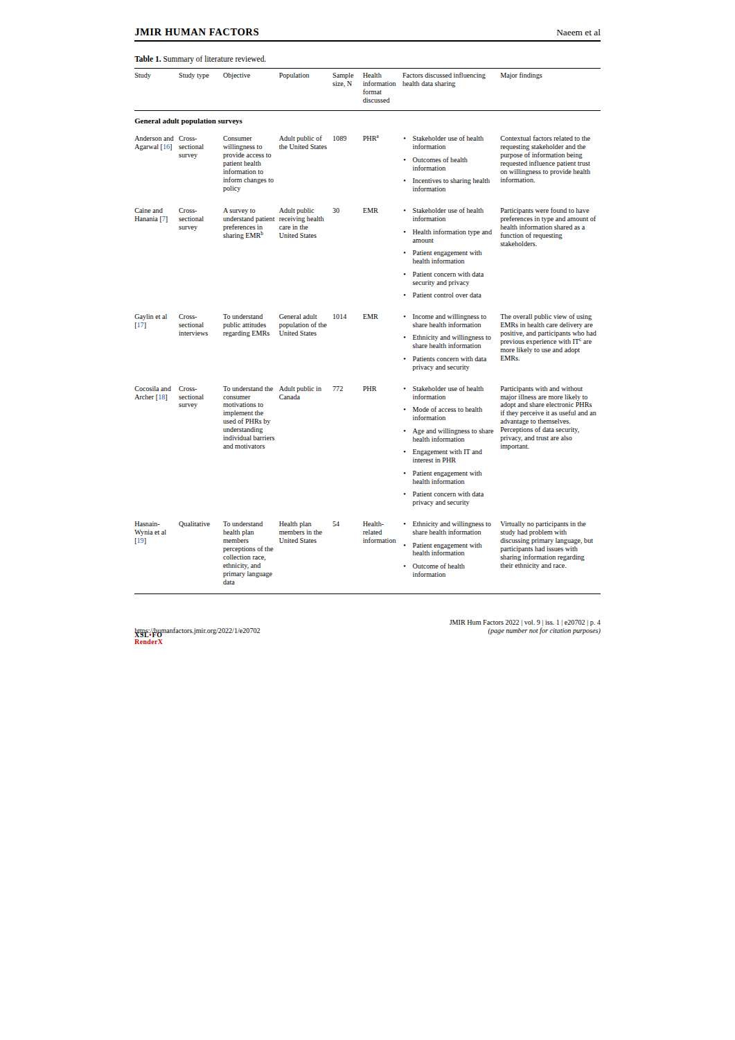JMIR HUMAN FACTORS
Naeem et al
Table 1. Summary of literature reviewed.
| Study | Study type | Objective | Population | Sample size, N | Health information format discussed | Factors discussed influencing health data sharing | Major findings |
| --- | --- | --- | --- | --- | --- | --- | --- |
| General adult population surveys |
| Anderson and Agarwal [ 16 ] | Cross-sectional survey | Consumer willingness to provide access to patient health information to inform changes to policy | Adult public of the United States | 1089 | PHR a | Stakeholder use of health information Outcomes of health information Incentives to sharing health information | Contextual factors related to the requesting stakeholder and the purpose of information being requested influence patient trust on willingness to provide health information. |
| Caine and Hanania [ 7 ] | Cross-sectional survey | A survey to understand patient preferences in sharing EMR b | Adult public receiving health care in the United States | 30 | EMR | Stakeholder use of health information Health information type and amount Patient engagement with health information Patient concern with data security and privacy Patient control over data | Participants were found to have preferences in type and amount of health information shared as a function of requesting stakeholders. |
| Gaylin et al [ 17 ] | Cross-sectional interviews | To understand public attitudes regarding EMRs | General adult population of the United States | 1014 | EMR | Income and willingness to share health information Ethnicity and willingness to share health information Patients concern with data privacy and security | The overall public view of using EMRs in health care delivery are positive, and participants who had previous experience with IT c are more likely to use and adopt EMRs. |
| Cocosila and Archer [ 18 ] | Cross-sectional survey | To understand the consumer motivations to implement the used of PHRs by understanding individual barriers and motivators | Adult public in Canada | 772 | PHR | Stakeholder use of health information Mode of access to health information Age and willingness to share health information Engagement with IT and interest in PHR Patient engagement with health information Patient concern with data privacy and security | Participants with and without major illness are more likely to adopt and share electronic PHRs if they perceive it as useful and an advantage to themselves. Perceptions of data security, privacy, and trust are also important. |
| Hasnain-Wynia et al [ 19 ] | Qualitative | To understand health plan members perceptions of the collection race, ethnicity, and primary language data | Health plan members in the United States | 54 | Health-related information | Ethnicity and willingness to share health information Patient engagement with health information Outcome of health information | Virtually no participants in the study had problem with discussing primary language, but participants had issues with sharing information regarding their ethnicity and race. |
https://humanfactors.jmir.org/2022/1/e20702
JMIR Hum Factors 2022 | vol. 9 | iss. 1 | e20702 | p. 4
(page number not for citation purposes)
XSL•FO
RenderX